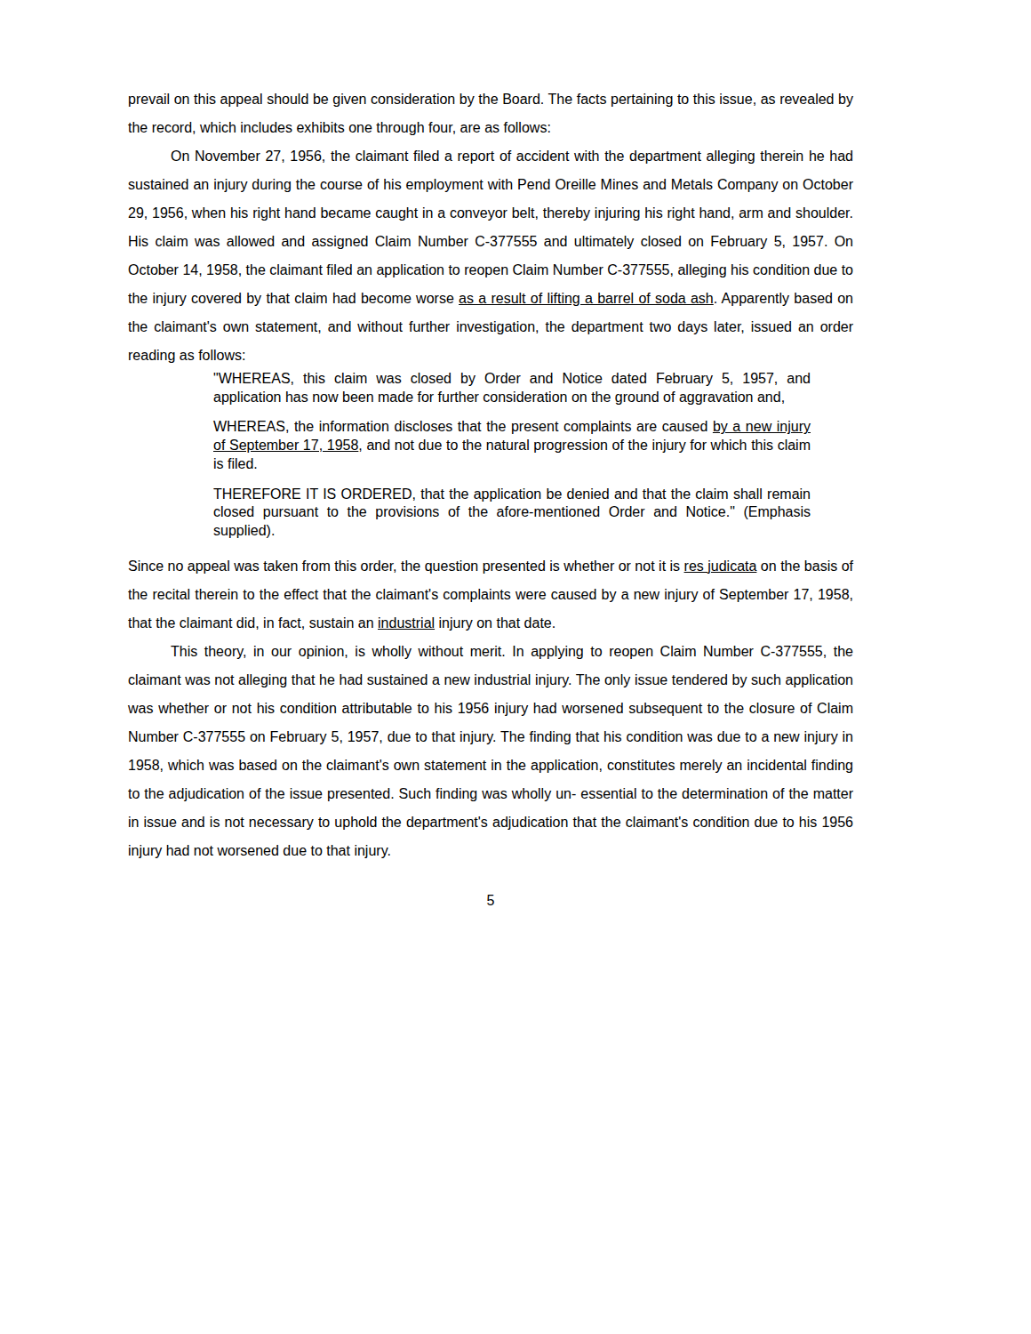prevail on this appeal should be given consideration by the Board. The facts pertaining to this issue, as revealed by the record, which includes exhibits one through four, are as follows:
On November 27, 1956, the claimant filed a report of accident with the department alleging therein he had sustained an injury during the course of his employment with Pend Oreille Mines and Metals Company on October 29, 1956, when his right hand became caught in a conveyor belt, thereby injuring his right hand, arm and shoulder. His claim was allowed and assigned Claim Number C-377555 and ultimately closed on February 5, 1957. On October 14, 1958, the claimant filed an application to reopen Claim Number C-377555, alleging his condition due to the injury covered by that claim had become worse as a result of lifting a barrel of soda ash. Apparently based on the claimant's own statement, and without further investigation, the department two days later, issued an order reading as follows:
"WHEREAS, this claim was closed by Order and Notice dated February 5, 1957, and application has now been made for further consideration on the ground of aggravation and,
WHEREAS, the information discloses that the present complaints are caused by a new injury of September 17, 1958, and not due to the natural progression of the injury for which this claim is filed.
THEREFORE IT IS ORDERED, that the application be denied and that the claim shall remain closed pursuant to the provisions of the afore-mentioned Order and Notice." (Emphasis supplied).
Since no appeal was taken from this order, the question presented is whether or not it is res judicata on the basis of the recital therein to the effect that the claimant's complaints were caused by a new injury of September 17, 1958, that the claimant did, in fact, sustain an industrial injury on that date.
This theory, in our opinion, is wholly without merit. In applying to reopen Claim Number C-377555, the claimant was not alleging that he had sustained a new industrial injury. The only issue tendered by such application was whether or not his condition attributable to his 1956 injury had worsened subsequent to the closure of Claim Number C-377555 on February 5, 1957, due to that injury. The finding that his condition was due to a new injury in 1958, which was based on the claimant's own statement in the application, constitutes merely an incidental finding to the adjudication of the issue presented. Such finding was wholly un- essential to the determination of the matter in issue and is not necessary to uphold the department's adjudication that the claimant's condition due to his 1956 injury had not worsened due to that injury.
5